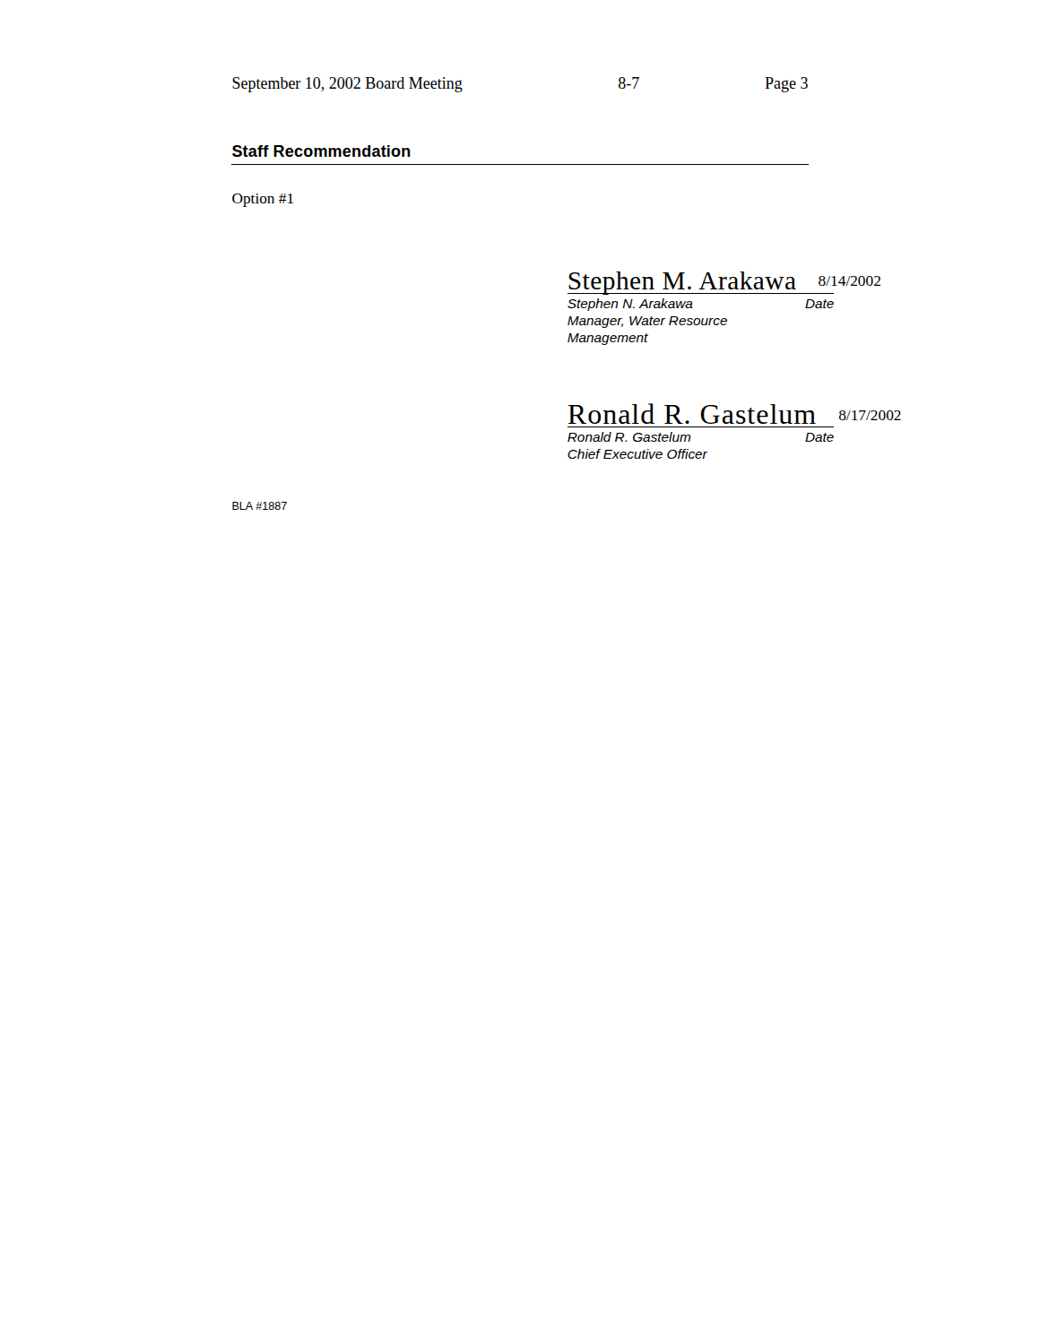September 10, 2002 Board Meeting
8-7
Page 3
Staff Recommendation
Option #1
Stephen M. Arakawa 8/14/2002
Stephen N. Arakawa
Manager, Water Resource Management Date
Ronald R. Gastelum 8/17/2002
Ronald R. Gastelum
Chief Executive Officer Date
BLA #1887